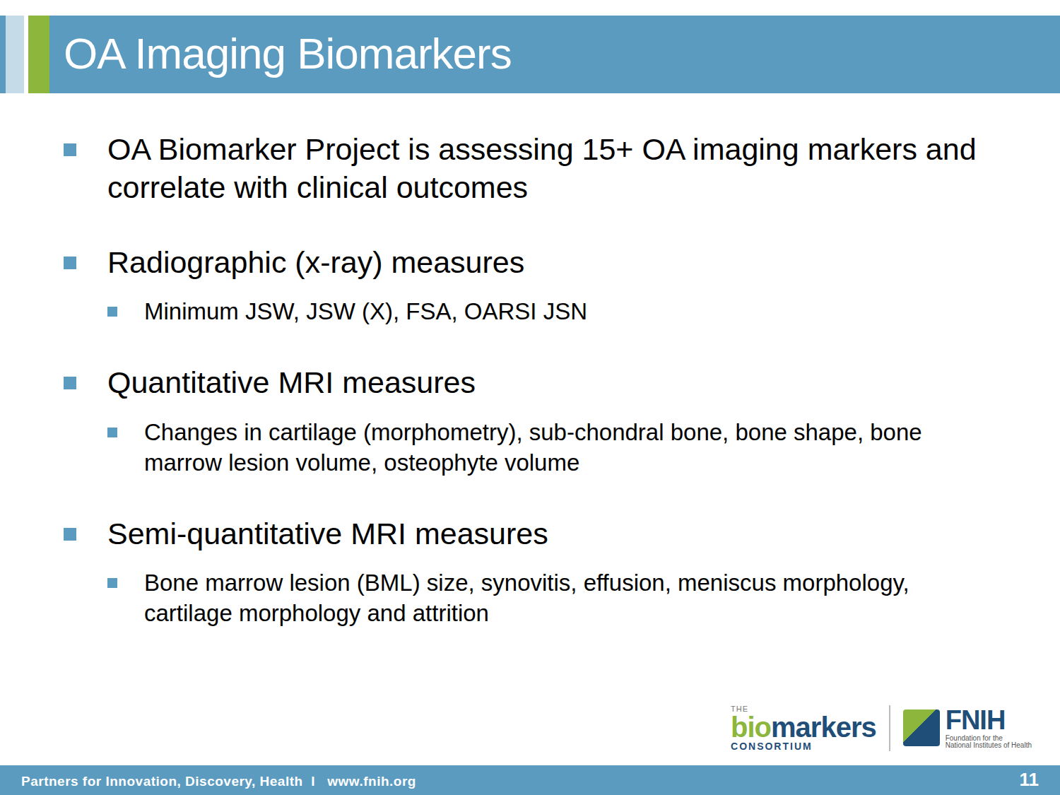OA Imaging Biomarkers
OA Biomarker Project is assessing 15+ OA imaging markers and correlate with clinical outcomes
Radiographic (x-ray) measures
Minimum JSW, JSW (X), FSA, OARSI JSN
Quantitative MRI measures
Changes in cartilage (morphometry), sub-chondral bone, bone shape, bone marrow lesion volume, osteophyte volume
Semi-quantitative MRI measures
Bone marrow lesion (BML) size, synovitis, effusion, meniscus morphology, cartilage morphology and attrition
THE
biomarkers
CONSORTIUM
FNIH
Foundation for the
National Institutes of Health
Partners for Innovation, Discovery, Health I www.fnih.org
11